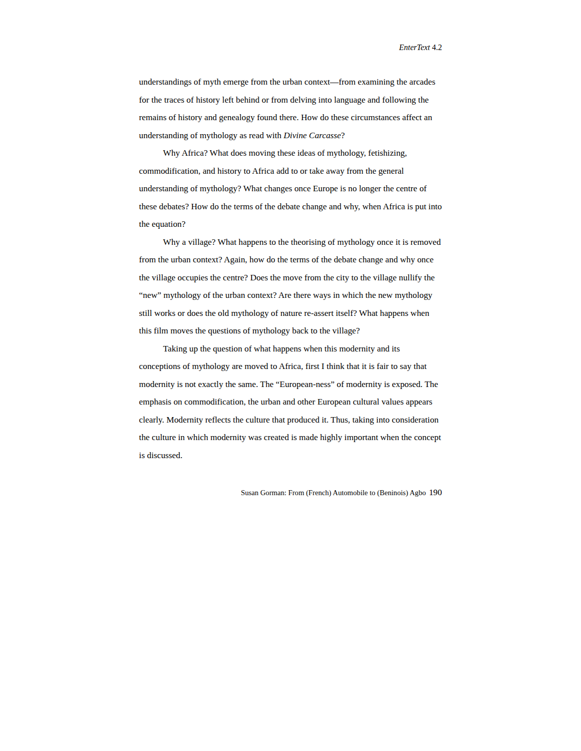EnterText 4.2
understandings of myth emerge from the urban context—from examining the arcades for the traces of history left behind or from delving into language and following the remains of history and genealogy found there. How do these circumstances affect an understanding of mythology as read with Divine Carcasse?
Why Africa? What does moving these ideas of mythology, fetishizing, commodification, and history to Africa add to or take away from the general understanding of mythology? What changes once Europe is no longer the centre of these debates? How do the terms of the debate change and why, when Africa is put into the equation?
Why a village? What happens to the theorising of mythology once it is removed from the urban context? Again, how do the terms of the debate change and why once the village occupies the centre? Does the move from the city to the village nullify the “new” mythology of the urban context? Are there ways in which the new mythology still works or does the old mythology of nature re-assert itself? What happens when this film moves the questions of mythology back to the village?
Taking up the question of what happens when this modernity and its conceptions of mythology are moved to Africa, first I think that it is fair to say that modernity is not exactly the same. The “European-ness” of modernity is exposed. The emphasis on commodification, the urban and other European cultural values appears clearly. Modernity reflects the culture that produced it. Thus, taking into consideration the culture in which modernity was created is made highly important when the concept is discussed.
Susan Gorman: From (French) Automobile to (Beninois) Agbo190